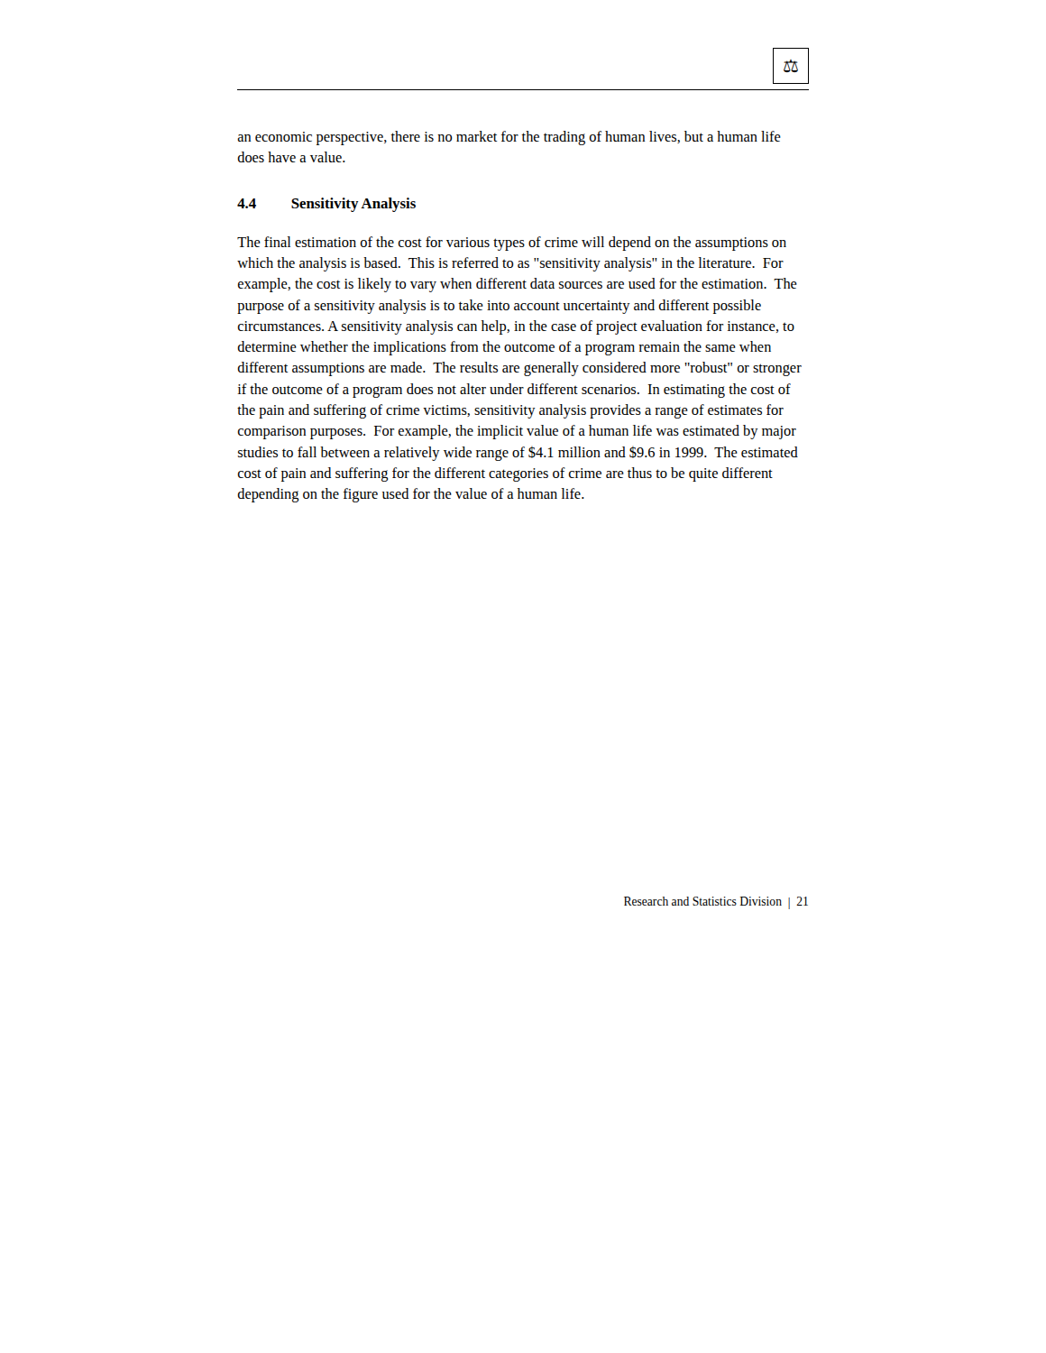⚖
an economic perspective, there is no market for the trading of human lives, but a human life does have a value.
4.4 Sensitivity Analysis
The final estimation of the cost for various types of crime will depend on the assumptions on which the analysis is based. This is referred to as "sensitivity analysis" in the literature. For example, the cost is likely to vary when different data sources are used for the estimation. The purpose of a sensitivity analysis is to take into account uncertainty and different possible circumstances. A sensitivity analysis can help, in the case of project evaluation for instance, to determine whether the implications from the outcome of a program remain the same when different assumptions are made. The results are generally considered more "robust" or stronger if the outcome of a program does not alter under different scenarios. In estimating the cost of the pain and suffering of crime victims, sensitivity analysis provides a range of estimates for comparison purposes. For example, the implicit value of a human life was estimated by major studies to fall between a relatively wide range of $4.1 million and $9.6 in 1999. The estimated cost of pain and suffering for the different categories of crime are thus to be quite different depending on the figure used for the value of a human life.
Research and Statistics Division|21